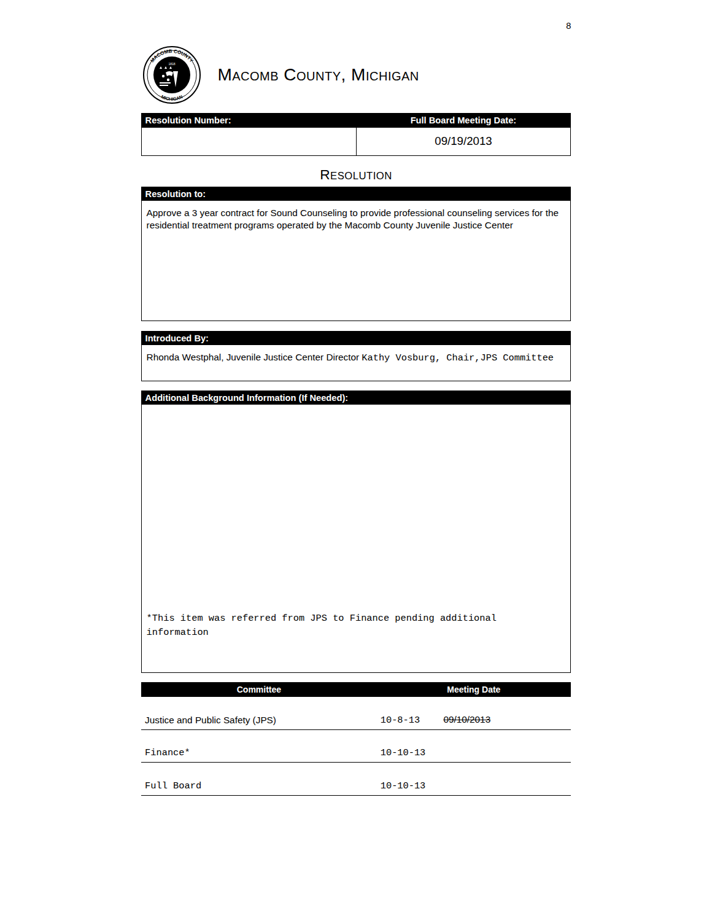8
MACOMB COUNTY MICHIGAN 1818
MACOMB COUNTY, MICHIGAN
| Resolution Number: | Full Board Meeting Date: |
| | 09/19/2013 |
RESOLUTION
Resolution to:
Approve a 3 year contract for Sound Counseling to provide professional counseling services for the residential treatment programs operated by the Macomb County Juvenile Justice Center
Introduced By:
Rhonda Westphal, Juvenile Justice Center Director Kathy Vosburg, Chair,JPS Committee
Additional Background Information (If Needed):
*This item was referred from JPS to Finance pending additional
information
| Committee | Meeting Date |
| --- | --- |
| Justice and Public Safety (JPS) | 10-8-13 09/10/2013 |
| Finance* | 10-10-13 |
| Full Board | 10-10-13 |